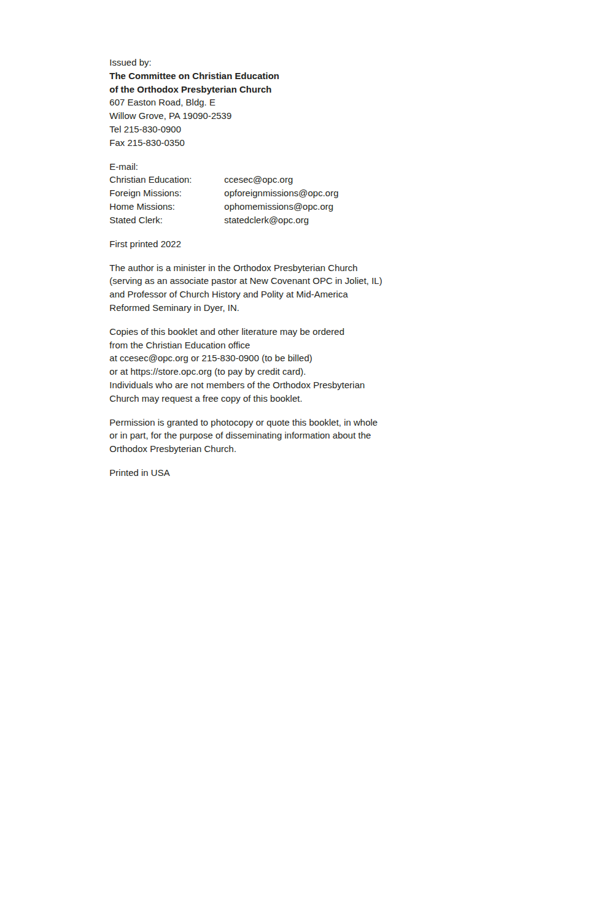Issued by:
The Committee on Christian Education
of the Orthodox Presbyterian Church
607 Easton Road, Bldg. E
Willow Grove, PA 19090-2539
Tel 215-830-0900
Fax 215-830-0350
E-mail:
| Christian Education: | ccesec@opc.org |
| Foreign Missions: | opforeignmissions@opc.org |
| Home Missions: | ophomemissions@opc.org |
| Stated Clerk: | statedclerk@opc.org |
First printed 2022
The author is a minister in the Orthodox Presbyterian Church
(serving as an associate pastor at New Covenant OPC in Joliet, IL)
and Professor of Church History and Polity at Mid-America
Reformed Seminary in Dyer, IN.
Copies of this booklet and other literature may be ordered
from the Christian Education office
at ccesec@opc.org or 215-830-0900 (to be billed)
or at https://store.opc.org (to pay by credit card).
Individuals who are not members of the Orthodox Presbyterian
Church may request a free copy of this booklet.
Permission is granted to photocopy or quote this booklet, in whole
or in part, for the purpose of disseminating information about the
Orthodox Presbyterian Church.
Printed in USA